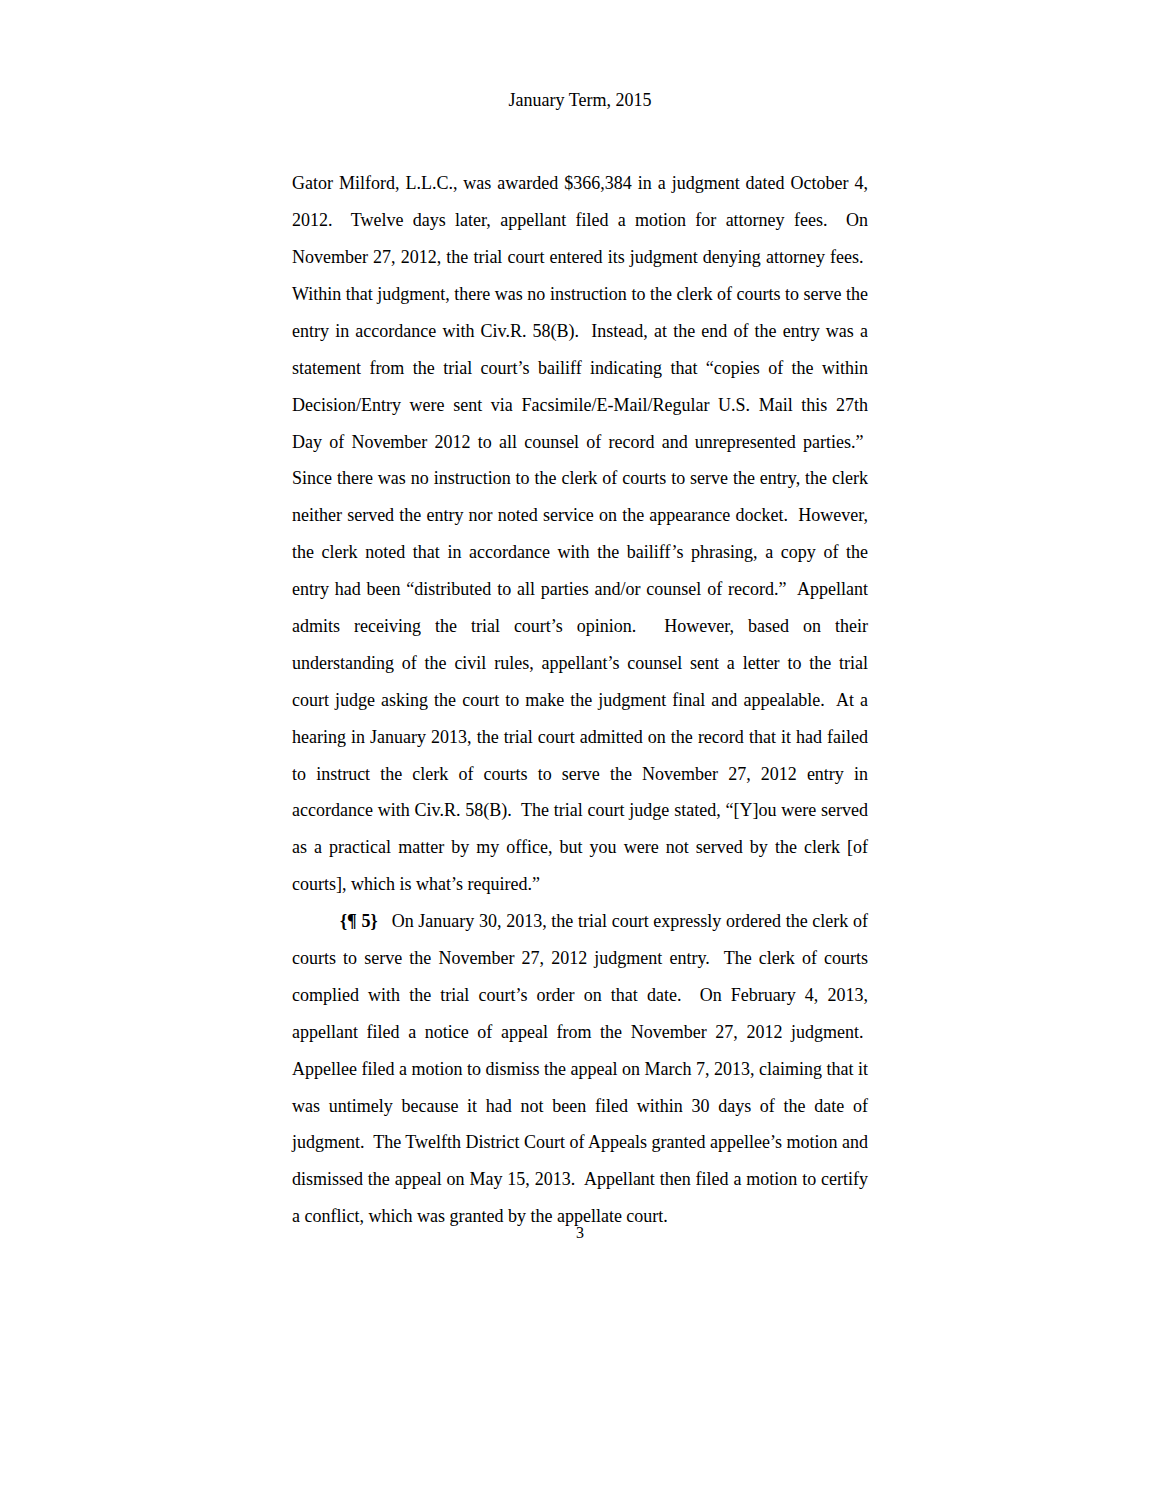January Term, 2015
Gator Milford, L.L.C., was awarded $366,384 in a judgment dated October 4, 2012. Twelve days later, appellant filed a motion for attorney fees. On November 27, 2012, the trial court entered its judgment denying attorney fees. Within that judgment, there was no instruction to the clerk of courts to serve the entry in accordance with Civ.R. 58(B). Instead, at the end of the entry was a statement from the trial court’s bailiff indicating that “copies of the within Decision/Entry were sent via Facsimile/E-Mail/Regular U.S. Mail this 27th Day of November 2012 to all counsel of record and unrepresented parties.” Since there was no instruction to the clerk of courts to serve the entry, the clerk neither served the entry nor noted service on the appearance docket. However, the clerk noted that in accordance with the bailiff’s phrasing, a copy of the entry had been “distributed to all parties and/or counsel of record.” Appellant admits receiving the trial court’s opinion. However, based on their understanding of the civil rules, appellant’s counsel sent a letter to the trial court judge asking the court to make the judgment final and appealable. At a hearing in January 2013, the trial court admitted on the record that it had failed to instruct the clerk of courts to serve the November 27, 2012 entry in accordance with Civ.R. 58(B). The trial court judge stated, “[Y]ou were served as a practical matter by my office, but you were not served by the clerk [of courts], which is what’s required.”
{¶ 5} On January 30, 2013, the trial court expressly ordered the clerk of courts to serve the November 27, 2012 judgment entry. The clerk of courts complied with the trial court’s order on that date. On February 4, 2013, appellant filed a notice of appeal from the November 27, 2012 judgment. Appellee filed a motion to dismiss the appeal on March 7, 2013, claiming that it was untimely because it had not been filed within 30 days of the date of judgment. The Twelfth District Court of Appeals granted appellee’s motion and dismissed the appeal on May 15, 2013. Appellant then filed a motion to certify a conflict, which was granted by the appellate court.
3